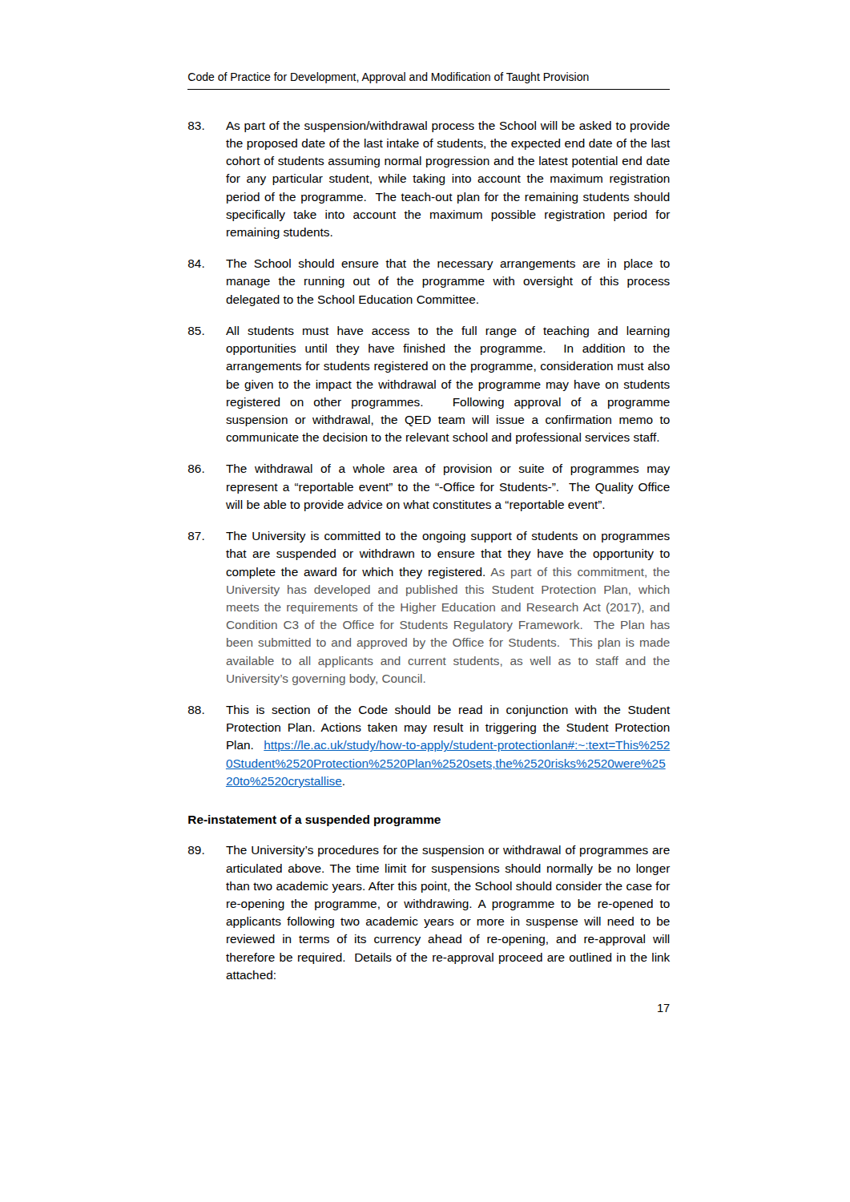Code of Practice for Development, Approval and Modification of Taught Provision
83. As part of the suspension/withdrawal process the School will be asked to provide the proposed date of the last intake of students, the expected end date of the last cohort of students assuming normal progression and the latest potential end date for any particular student, while taking into account the maximum registration period of the programme. The teach-out plan for the remaining students should specifically take into account the maximum possible registration period for remaining students.
84. The School should ensure that the necessary arrangements are in place to manage the running out of the programme with oversight of this process delegated to the School Education Committee.
85. All students must have access to the full range of teaching and learning opportunities until they have finished the programme. In addition to the arrangements for students registered on the programme, consideration must also be given to the impact the withdrawal of the programme may have on students registered on other programmes. Following approval of a programme suspension or withdrawal, the QED team will issue a confirmation memo to communicate the decision to the relevant school and professional services staff.
86. The withdrawal of a whole area of provision or suite of programmes may represent a “reportable event” to the “-Office for Students-”. The Quality Office will be able to provide advice on what constitutes a “reportable event”.
87. The University is committed to the ongoing support of students on programmes that are suspended or withdrawn to ensure that they have the opportunity to complete the award for which they registered. As part of this commitment, the University has developed and published this Student Protection Plan, which meets the requirements of the Higher Education and Research Act (2017), and Condition C3 of the Office for Students Regulatory Framework. The Plan has been submitted to and approved by the Office for Students. This plan is made available to all applicants and current students, as well as to staff and the University’s governing body, Council.
88. This is section of the Code should be read in conjunction with the Student Protection Plan. Actions taken may result in triggering the Student Protection Plan. https://le.ac.uk/study/how-to-apply/student-protectionlan#:~:text=This%2520Student%2520Protection%2520Plan%2520sets,the%2520risks%2520were%2520to%2520crystallise.
Re-instatement of a suspended programme
89. The University’s procedures for the suspension or withdrawal of programmes are articulated above. The time limit for suspensions should normally be no longer than two academic years. After this point, the School should consider the case for re-opening the programme, or withdrawing. A programme to be re-opened to applicants following two academic years or more in suspense will need to be reviewed in terms of its currency ahead of re-opening, and re-approval will therefore be required. Details of the re-approval proceed are outlined in the link attached:
17